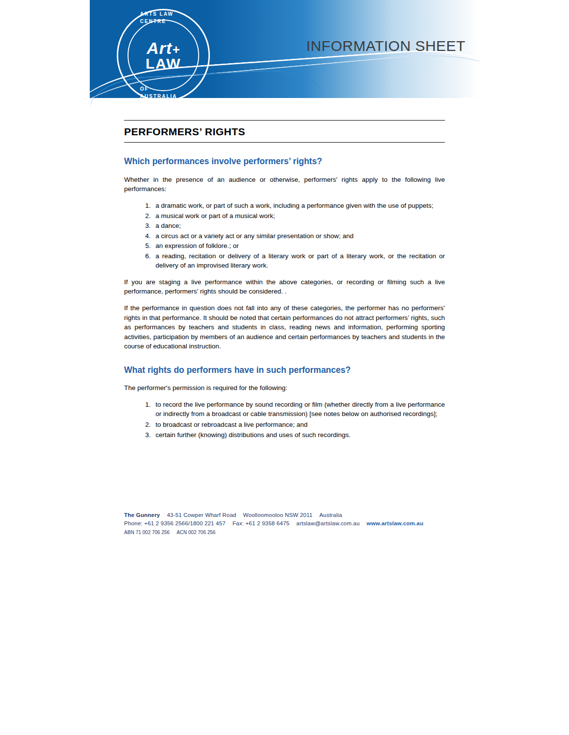INFORMATION SHEET
Art+
LAW
ARTS LAW CENTRE OF AUSTRALIA
PERFORMERS’ RIGHTS
Which performances involve performers’ rights?
Whether in the presence of an audience or otherwise, performers' rights apply to the following live performances:
a dramatic work, or part of such a work, including a performance given with the use of puppets;
a musical work or part of a musical work;
a dance;
a circus act or a variety act or any similar presentation or show; and
an expression of folklore.; or
a reading, recitation or delivery of a literary work or part of a literary work, or the recitation or delivery of an improvised literary work.
If you are staging a live performance within the above categories, or recording or filming such a live performance, performers’ rights should be considered. .
If the performance in question does not fall into any of these categories, the performer has no performers' rights in that performance. It should be noted that certain performances do not attract performers’ rights, such as performances by teachers and students in class, reading news and information, performing sporting activities, participation by members of an audience and certain performances by teachers and students in the course of educational instruction.
What rights do performers have in such performances?
The performer's permission is required for the following:
to record the live performance by sound recording or film (whether directly from a live performance or indirectly from a broadcast or cable transmission) [see notes below on authorised recordings];
to broadcast or rebroadcast a live performance; and
certain further (knowing) distributions and uses of such recordings.
The Gunnery 43-51 Cowper Wharf Road Woolloomooloo NSW 2011 Australia
Phone: +61 2 9356 2566/1800 221 457 Fax: +61 2 9358 6475 artslaw@artslaw.com.au www.artslaw.com.au
ABN 71 002 706 256 ACN 002 706 256